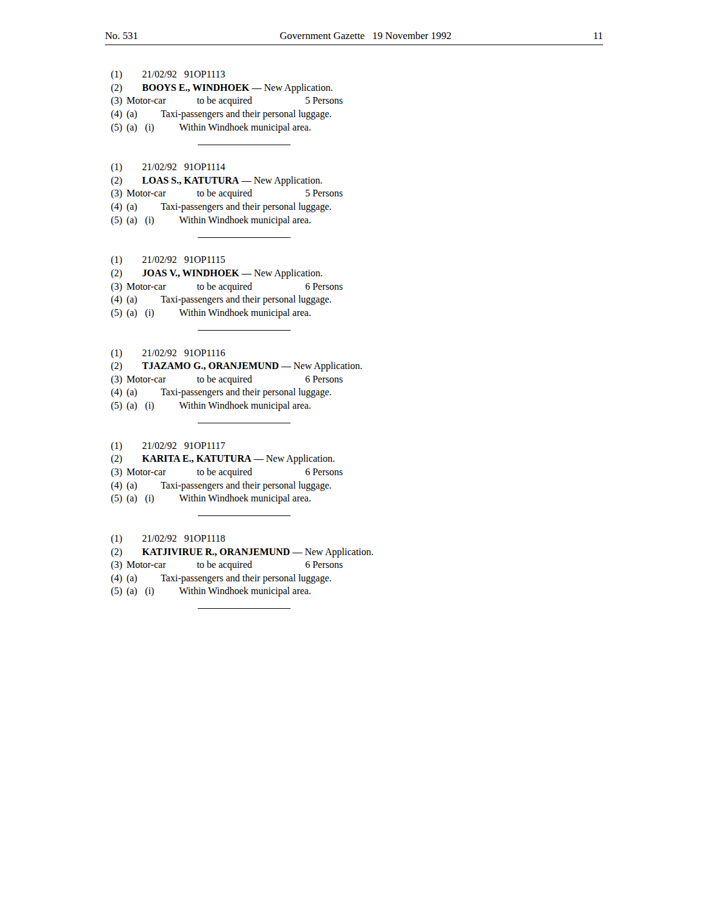No. 531 Government Gazette 19 November 1992 11
(1) 21/02/92 91OP1113
(2) BOOYS E., WINDHOEK — New Application.
(3) Motor-car to be acquired5 Persons
(4)(a) Taxi-passengers and their personal luggage.
(5)(a)(i) Within Windhoek municipal area.
(1) 21/02/92 91OP1114
(2) LOAS S., KATUTURA — New Application.
(3) Motor-car to be acquired5 Persons
(4)(a) Taxi-passengers and their personal luggage.
(5)(a)(i) Within Windhoek municipal area.
(1) 21/02/92 91OP1115
(2) JOAS V., WINDHOEK — New Application.
(3) Motor-car to be acquired6 Persons
(4)(a) Taxi-passengers and their personal luggage.
(5)(a)(i) Within Windhoek municipal area.
(1) 21/02/92 91OP1116
(2) TJAZAMO G., ORANJEMUND — New Application.
(3) Motor-car to be acquired6 Persons
(4)(a) Taxi-passengers and their personal luggage.
(5)(a)(i) Within Windhoek municipal area.
(1) 21/02/92 91OP1117
(2) KARITA E., KATUTURA — New Application.
(3) Motor-car to be acquired6 Persons
(4)(a) Taxi-passengers and their personal luggage.
(5)(a)(i) Within Windhoek municipal area.
(1) 21/02/92 91OP1118
(2) KATJIVIRUE R., ORANJEMUND — New Application.
(3) Motor-car to be acquired6 Persons
(4)(a) Taxi-passengers and their personal luggage.
(5)(a)(i) Within Windhoek municipal area.